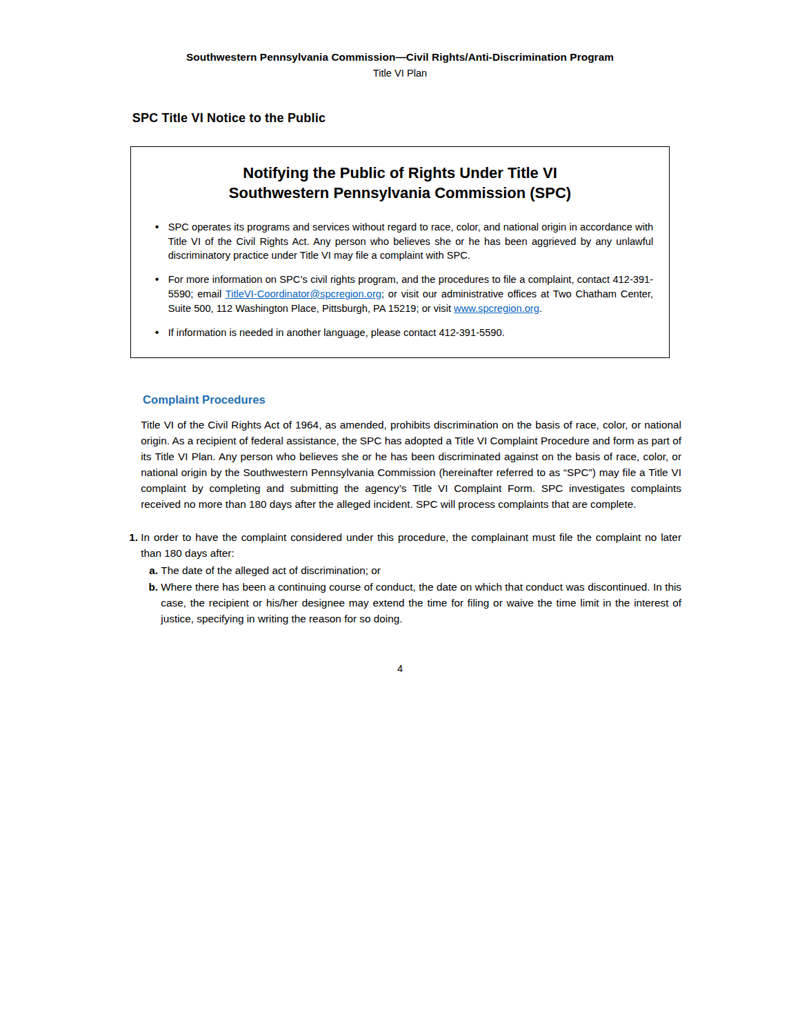Southwestern Pennsylvania Commission—Civil Rights/Anti-Discrimination Program
Title VI Plan
SPC Title VI Notice to the Public
Notifying the Public of Rights Under Title VI
Southwestern Pennsylvania Commission (SPC)
SPC operates its programs and services without regard to race, color, and national origin in accordance with Title VI of the Civil Rights Act. Any person who believes she or he has been aggrieved by any unlawful discriminatory practice under Title VI may file a complaint with SPC.
For more information on SPC’s civil rights program, and the procedures to file a complaint, contact 412-391-5590; email TitleVI-Coordinator@spcregion.org; or visit our administrative offices at Two Chatham Center, Suite 500, 112 Washington Place, Pittsburgh, PA 15219; or visit www.spcregion.org.
If information is needed in another language, please contact 412-391-5590.
Complaint Procedures
Title VI of the Civil Rights Act of 1964, as amended, prohibits discrimination on the basis of race, color, or national origin. As a recipient of federal assistance, the SPC has adopted a Title VI Complaint Procedure and form as part of its Title VI Plan. Any person who believes she or he has been discriminated against on the basis of race, color, or national origin by the Southwestern Pennsylvania Commission (hereinafter referred to as “SPC”) may file a Title VI complaint by completing and submitting the agency’s Title VI Complaint Form. SPC investigates complaints received no more than 180 days after the alleged incident. SPC will process complaints that are complete.
In order to have the complaint considered under this procedure, the complainant must file the complaint no later than 180 days after:
The date of the alleged act of discrimination; or
Where there has been a continuing course of conduct, the date on which that conduct was discontinued. In this case, the recipient or his/her designee may extend the time for filing or waive the time limit in the interest of justice, specifying in writing the reason for so doing.
4